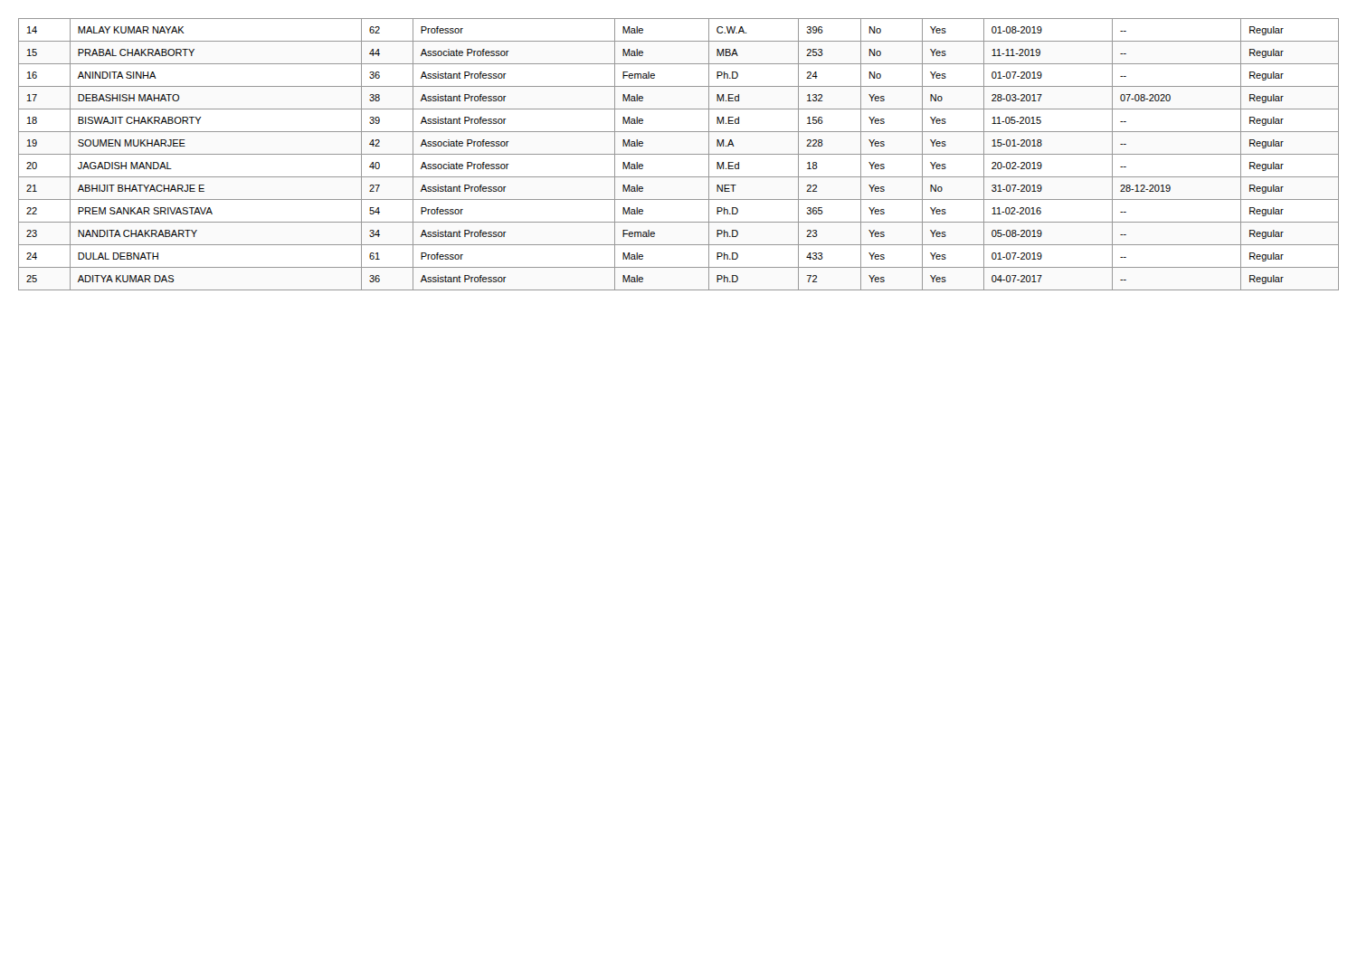| 14 | MALAY KUMAR NAYAK | 62 | Professor | Male | C.W.A. | 396 | No | Yes | 01-08-2019 | -- | Regular |
| 15 | PRABAL CHAKRABORTY | 44 | Associate Professor | Male | MBA | 253 | No | Yes | 11-11-2019 | -- | Regular |
| 16 | ANINDITA SINHA | 36 | Assistant Professor | Female | Ph.D | 24 | No | Yes | 01-07-2019 | -- | Regular |
| 17 | DEBASHISH MAHATO | 38 | Assistant Professor | Male | M.Ed | 132 | Yes | No | 28-03-2017 | 07-08-2020 | Regular |
| 18 | BISWAJIT CHAKRABORTY | 39 | Assistant Professor | Male | M.Ed | 156 | Yes | Yes | 11-05-2015 | -- | Regular |
| 19 | SOUMEN MUKHARJEE | 42 | Associate Professor | Male | M.A | 228 | Yes | Yes | 15-01-2018 | -- | Regular |
| 20 | JAGADISH MANDAL | 40 | Associate Professor | Male | M.Ed | 18 | Yes | Yes | 20-02-2019 | -- | Regular |
| 21 | ABHIJIT BHATYACHARJE E | 27 | Assistant Professor | Male | NET | 22 | Yes | No | 31-07-2019 | 28-12-2019 | Regular |
| 22 | PREM SANKAR SRIVASTAVA | 54 | Professor | Male | Ph.D | 365 | Yes | Yes | 11-02-2016 | -- | Regular |
| 23 | NANDITA CHAKRABARTY | 34 | Assistant Professor | Female | Ph.D | 23 | Yes | Yes | 05-08-2019 | -- | Regular |
| 24 | DULAL DEBNATH | 61 | Professor | Male | Ph.D | 433 | Yes | Yes | 01-07-2019 | -- | Regular |
| 25 | ADITYA KUMAR DAS | 36 | Assistant Professor | Male | Ph.D | 72 | Yes | Yes | 04-07-2017 | -- | Regular |